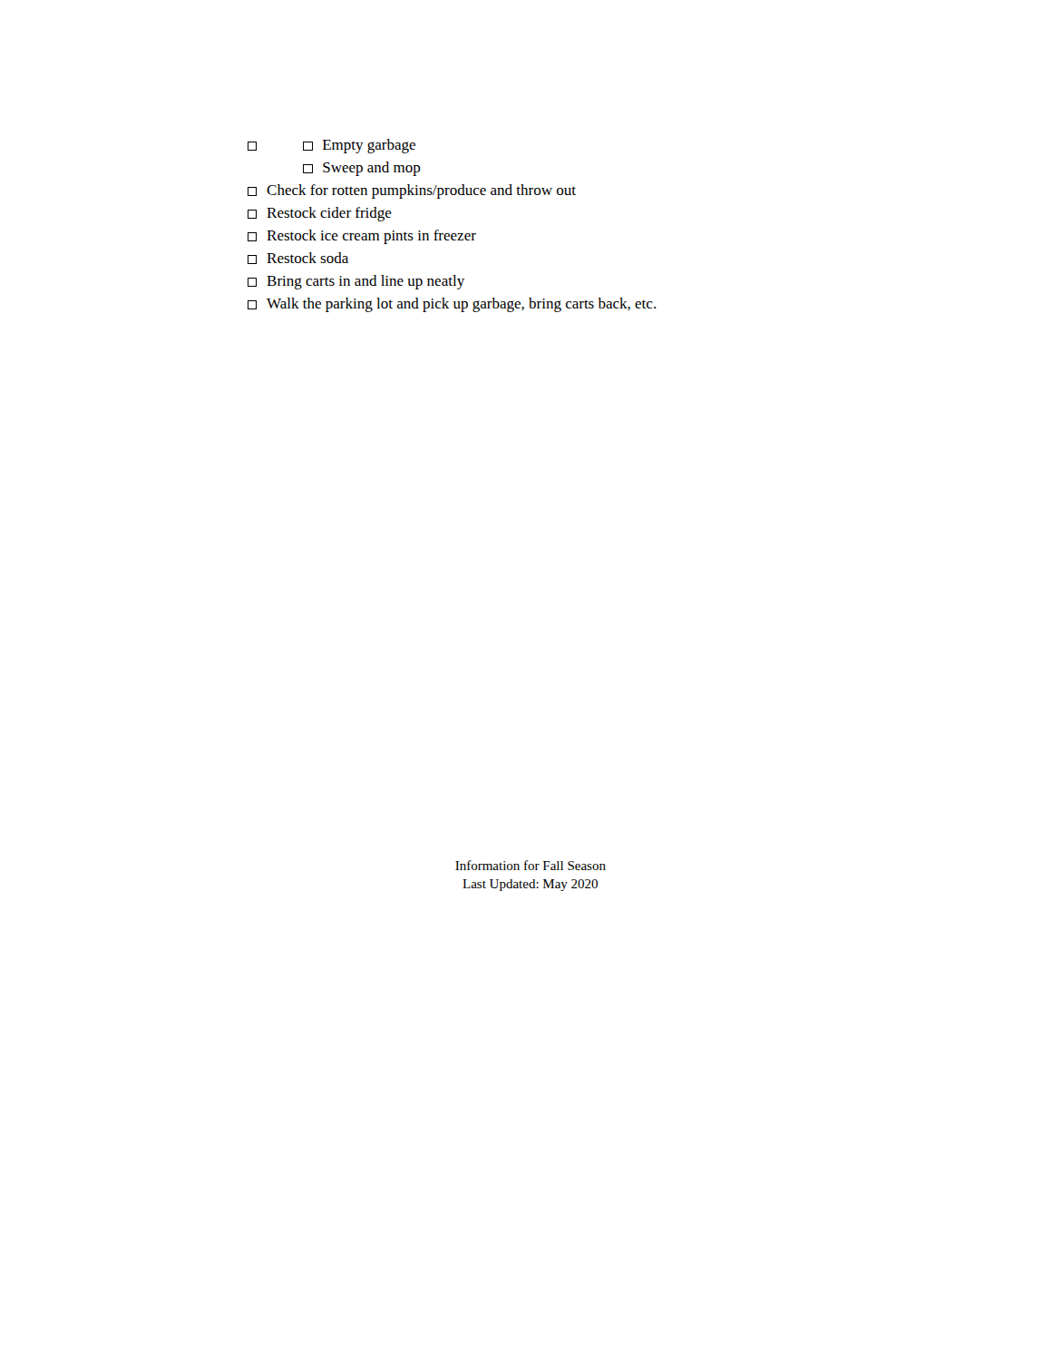Empty garbage
Sweep and mop
Check for rotten pumpkins/produce and throw out
Restock cider fridge
Restock ice cream pints in freezer
Restock soda
Bring carts in and line up neatly
Walk the parking lot and pick up garbage, bring carts back, etc.
Information for Fall Season
Last Updated: May 2020